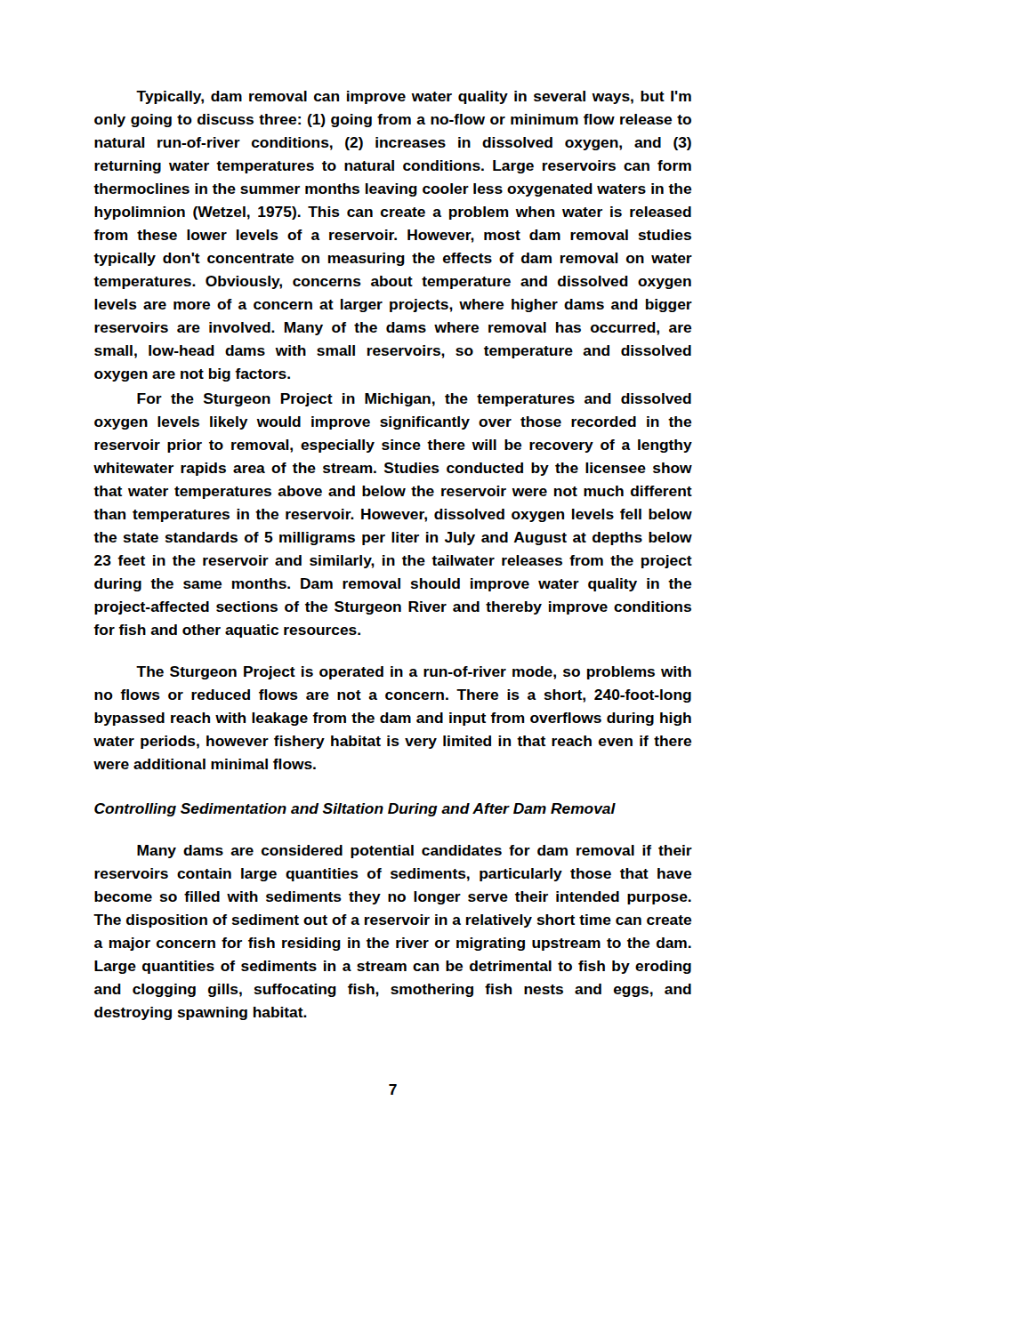Typically, dam removal can improve water quality in several ways, but I'm only going to discuss three: (1) going from a no-flow or minimum flow release to natural run-of-river conditions, (2) increases in dissolved oxygen, and (3) returning water temperatures to natural conditions. Large reservoirs can form thermoclines in the summer months leaving cooler less oxygenated waters in the hypolimnion (Wetzel, 1975). This can create a problem when water is released from these lower levels of a reservoir. However, most dam removal studies typically don't concentrate on measuring the effects of dam removal on water temperatures. Obviously, concerns about temperature and dissolved oxygen levels are more of a concern at larger projects, where higher dams and bigger reservoirs are involved. Many of the dams where removal has occurred, are small, low-head dams with small reservoirs, so temperature and dissolved oxygen are not big factors.
For the Sturgeon Project in Michigan, the temperatures and dissolved oxygen levels likely would improve significantly over those recorded in the reservoir prior to removal, especially since there will be recovery of a lengthy whitewater rapids area of the stream. Studies conducted by the licensee show that water temperatures above and below the reservoir were not much different than temperatures in the reservoir. However, dissolved oxygen levels fell below the state standards of 5 milligrams per liter in July and August at depths below 23 feet in the reservoir and similarly, in the tailwater releases from the project during the same months. Dam removal should improve water quality in the project-affected sections of the Sturgeon River and thereby improve conditions for fish and other aquatic resources.
The Sturgeon Project is operated in a run-of-river mode, so problems with no flows or reduced flows are not a concern. There is a short, 240-foot-long bypassed reach with leakage from the dam and input from overflows during high water periods, however fishery habitat is very limited in that reach even if there were additional minimal flows.
Controlling Sedimentation and Siltation During and After Dam Removal
Many dams are considered potential candidates for dam removal if their reservoirs contain large quantities of sediments, particularly those that have become so filled with sediments they no longer serve their intended purpose. The disposition of sediment out of a reservoir in a relatively short time can create a major concern for fish residing in the river or migrating upstream to the dam. Large quantities of sediments in a stream can be detrimental to fish by eroding and clogging gills, suffocating fish, smothering fish nests and eggs, and destroying spawning habitat.
7